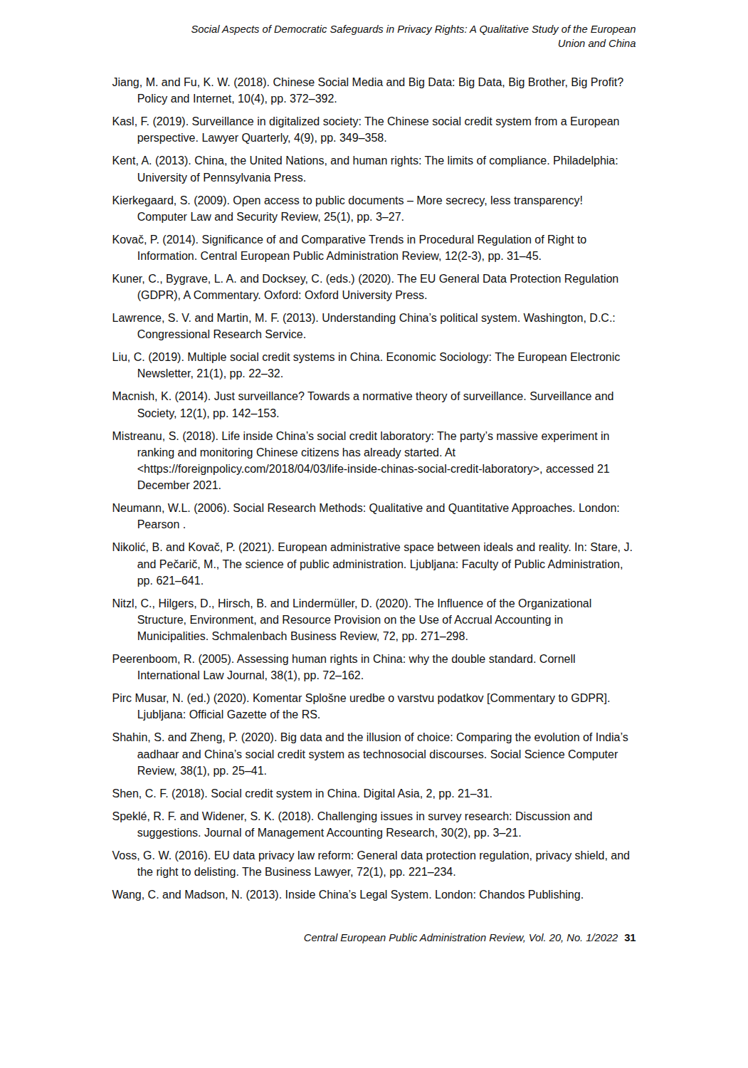Social Aspects of Democratic Safeguards in Privacy Rights: A Qualitative Study of the European
Union and China
Jiang, M. and Fu, K. W. (2018). Chinese Social Media and Big Data: Big Data, Big Brother, Big Profit? Policy and Internet, 10(4), pp. 372–392.
Kasl, F. (2019). Surveillance in digitalized society: The Chinese social credit system from a European perspective. Lawyer Quarterly, 4(9), pp. 349–358.
Kent, A. (2013). China, the United Nations, and human rights: The limits of compliance. Philadelphia: University of Pennsylvania Press.
Kierkegaard, S. (2009). Open access to public documents – More secrecy, less transparency! Computer Law and Security Review, 25(1), pp. 3–27.
Kovač, P. (2014). Significance of and Comparative Trends in Procedural Regulation of Right to Information. Central European Public Administration Review, 12(2-3), pp. 31–45.
Kuner, C., Bygrave, L. A. and Docksey, C. (eds.) (2020). The EU General Data Protection Regulation (GDPR), A Commentary. Oxford: Oxford University Press.
Lawrence, S. V. and Martin, M. F. (2013). Understanding China’s political system. Washington, D.C.: Congressional Research Service.
Liu, C. (2019). Multiple social credit systems in China. Economic Sociology: The European Electronic Newsletter, 21(1), pp. 22–32.
Macnish, K. (2014). Just surveillance? Towards a normative theory of surveillance. Surveillance and Society, 12(1), pp. 142–153.
Mistreanu, S. (2018). Life inside China’s social credit laboratory: The party’s massive experiment in ranking and monitoring Chinese citizens has already started. At <https://foreignpolicy.com/2018/04/03/life-inside-chinas-social-credit-laboratory>, accessed 21 December 2021.
Neumann, W.L. (2006). Social Research Methods: Qualitative and Quantitative Approaches. London: Pearson .
Nikolić, B. and Kovač, P. (2021). European administrative space between ideals and reality. In: Stare, J. and Pečarič, M., The science of public administration. Ljubljana: Faculty of Public Administration, pp. 621–641.
Nitzl, C., Hilgers, D., Hirsch, B. and Lindermüller, D. (2020). The Influence of the Organizational Structure, Environment, and Resource Provision on the Use of Accrual Accounting in Municipalities. Schmalenbach Business Review, 72, pp. 271–298.
Peerenboom, R. (2005). Assessing human rights in China: why the double standard. Cornell International Law Journal, 38(1), pp. 72–162.
Pirc Musar, N. (ed.) (2020). Komentar Splošne uredbe o varstvu podatkov [Commentary to GDPR]. Ljubljana: Official Gazette of the RS.
Shahin, S. and Zheng, P. (2020). Big data and the illusion of choice: Comparing the evolution of India’s aadhaar and China’s social credit system as technosocial discourses. Social Science Computer Review, 38(1), pp. 25–41.
Shen, C. F. (2018). Social credit system in China. Digital Asia, 2, pp. 21–31.
Speklé, R. F. and Widener, S. K. (2018). Challenging issues in survey research: Discussion and suggestions. Journal of Management Accounting Research, 30(2), pp. 3–21.
Voss, G. W. (2016). EU data privacy law reform: General data protection regulation, privacy shield, and the right to delisting. The Business Lawyer, 72(1), pp. 221–234.
Wang, C. and Madson, N. (2013). Inside China’s Legal System. London: Chandos Publishing.
Central European Public Administration Review, Vol. 20, No. 1/202231